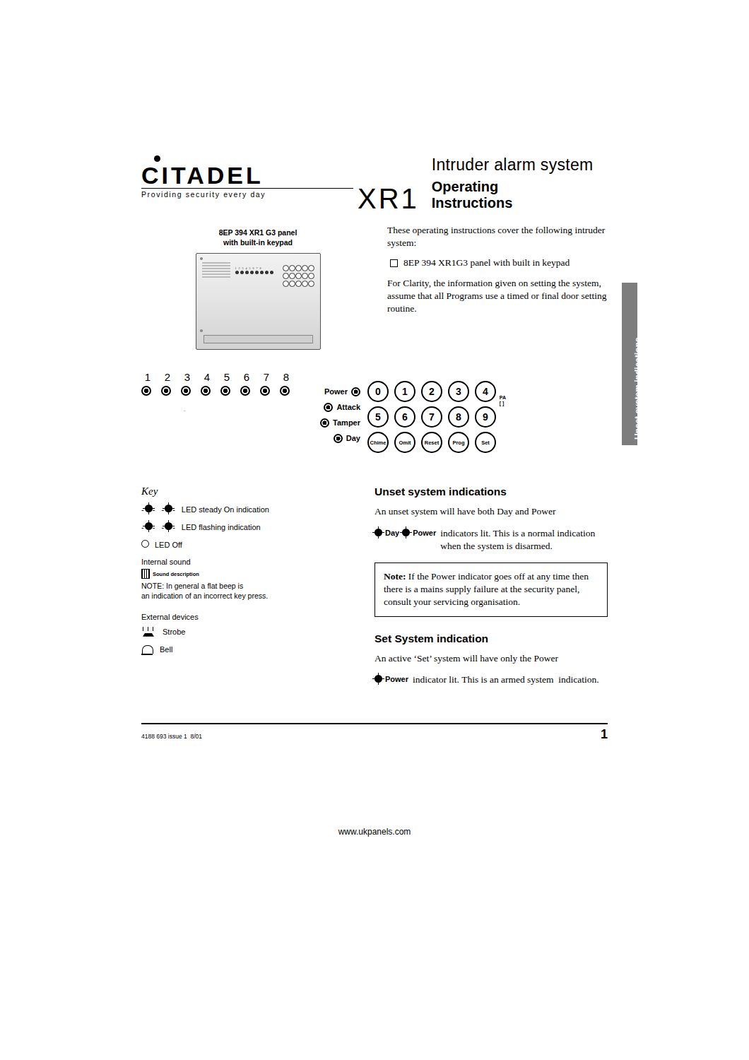CITADEL
Providing security every day
XR1
Intruder alarm system
Operating
Instructions
8EP 394 XR1 G3 panel
with built-in keypad
1 2 3 4 5 6 7 8
These operating instructions cover the following intruder system:
8EP 394 XR1G3 panel with built in keypad
For Clarity, the information given on setting the system, assume that all Programs use a timed or final door setting routine.
Unset system indications
1234 5678
.
Power
Attack
Tamper
Day
0
1
2
3
4
5
6
7
8
9
Chime
Omit
Reset
Prog
Set
PA
[ ]
Key
- - - - LED steady On indication
- - - - LED flashing indication
LED Off
Internal sound
Sound description
NOTE: In general a flat beep is
an indication of an incorrect key press.
External devices
Strobe
Bell
Unset system indications
An unset system will have both Day and Power
Day Power
indicators lit. This is a normal indication when the system is disarmed.
Note: If the Power indicator goes off at any time then there is a mains supply failure at the security panel, consult your servicing organisation.
Set System indication
An active ‘Set’ system will have only the Power
Power
indicator lit. This is an armed system indication.
4188 693 issue 1 8/01
1
www.ukpanels.com